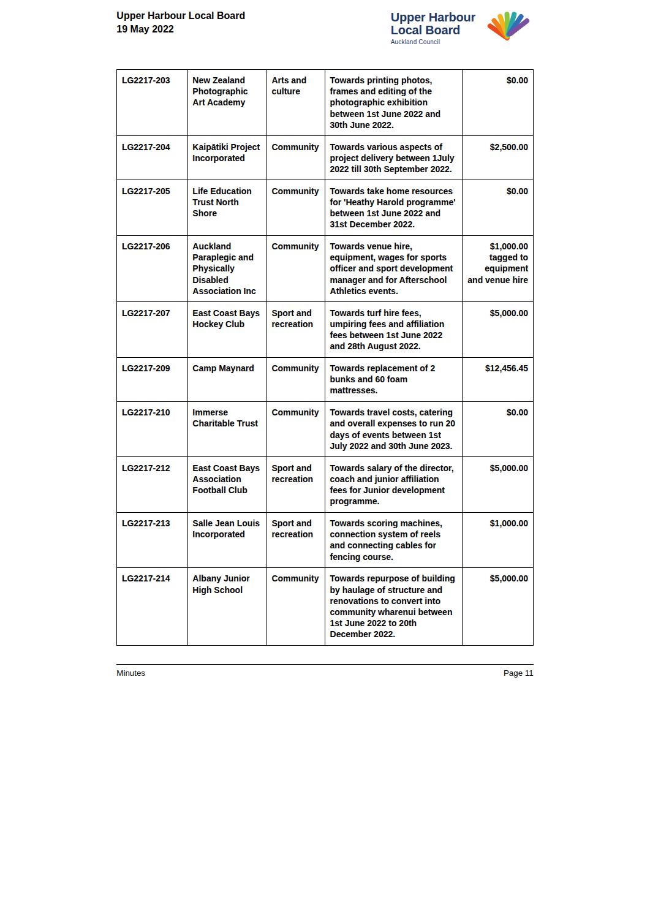Upper Harbour Local Board
19 May 2022
Upper Harbour Local Board
Auckland Council
| LG2217-203 | New Zealand Photographic Art Academy | Arts and culture | Towards printing photos, frames and editing of the photographic exhibition between 1st June 2022 and 30th June 2022. | $0.00 |
| LG2217-204 | Kaipātiki Project Incorporated | Community | Towards various aspects of project delivery between 1July 2022 till 30th September 2022. | $2,500.00 |
| LG2217-205 | Life Education Trust North Shore | Community | Towards take home resources for 'Heathy Harold programme' between 1st June 2022 and 31st December 2022. | $0.00 |
| LG2217-206 | Auckland Paraplegic and Physically Disabled Association Inc | Community | Towards venue hire, equipment, wages for sports officer and sport development manager and for Afterschool Athletics events. | $1,000.00 tagged to equipment and venue hire |
| LG2217-207 | East Coast Bays Hockey Club | Sport and recreation | Towards turf hire fees, umpiring fees and affiliation fees between 1st June 2022 and 28th August 2022. | $5,000.00 |
| LG2217-209 | Camp Maynard | Community | Towards replacement of 2 bunks and 60 foam mattresses. | $12,456.45 |
| LG2217-210 | Immerse Charitable Trust | Community | Towards travel costs, catering and overall expenses to run 20 days of events between 1st July 2022 and 30th June 2023. | $0.00 |
| LG2217-212 | East Coast Bays Association Football Club | Sport and recreation | Towards salary of the director, coach and junior affiliation fees for Junior development programme. | $5,000.00 |
| LG2217-213 | Salle Jean Louis Incorporated | Sport and recreation | Towards scoring machines, connection system of reels and connecting cables for fencing course. | $1,000.00 |
| LG2217-214 | Albany Junior High School | Community | Towards repurpose of building by haulage of structure and renovations to convert into community wharenui between 1st June 2022 to 20th December 2022. | $5,000.00 |
Minutes
Page 11